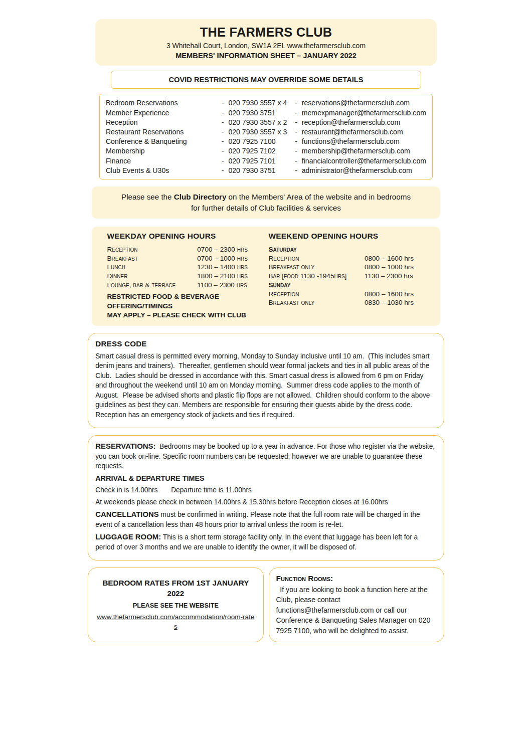THE FARMERS CLUB
3 Whitehall Court, London, SW1A 2EL www.thefarmersclub.com
MEMBERS' INFORMATION SHEET – JANUARY 2022
COVID RESTRICTIONS MAY OVERRIDE SOME DETAILS
| Bedroom Reservations | - | 020 7930 3557 x 4 | - | reservations@thefarmersclub.com |
| Member Experience | - | 020 7930 3751 | - | memexpmanager@thefarmersclub.com |
| Reception | - | 020 7930 3557 x 2 | - | reception@thefarmersclub.com |
| Restaurant Reservations | - | 020 7930 3557 x 3 | - | restaurant@thefarmersclub.com |
| Conference & Banqueting | - | 020 7925 7100 | - | functions@thefarmersclub.com |
| Membership | - | 020 7925 7102 | - | membership@thefarmersclub.com |
| Finance | - | 020 7925 7101 | - | financialcontroller@thefarmersclub.com |
| Club Events & U30s | - | 020 7930 3751 | - | administrator@thefarmersclub.com |
Please see the Club Directory on the Members' Area of the website and in bedrooms
for further details of Club facilities & services
WEEKDAY OPENING HOURS
| Reception | 0700 – 2300 hrs |
| Breakfast | 0700 – 1000 hrs |
| Lunch | 1230 – 1400 hrs |
| Dinner | 1800 – 2100 hrs |
| Lounge, Bar & Terrace | 1100 – 2300 hrs |
RESTRICTED FOOD & BEVERAGE OFFERING/TIMINGS
MAY APPLY – PLEASE CHECK WITH CLUB
WEEKEND OPENING HOURS
| Saturday |
| Reception | 0800 – 1600 hrs |
| Breakfast only | 0800 – 1000 hrs |
| Bar [Food 1130 -1945hrs] | 1130 – 2300 hrs |
| Sunday |
| Reception | 0800 – 1600 hrs |
| Breakfast only | 0830 – 1030 hrs |
DRESS CODE
Smart casual dress is permitted every morning, Monday to Sunday inclusive until 10 am. (This includes smart denim jeans and trainers). Thereafter, gentlemen should wear formal jackets and ties in all public areas of the Club. Ladies should be dressed in accordance with this. Smart casual dress is allowed from 6 pm on Friday and throughout the weekend until 10 am on Monday morning. Summer dress code applies to the month of August. Please be advised shorts and plastic flip flops are not allowed. Children should conform to the above guidelines as best they can. Members are responsible for ensuring their guests abide by the dress code. Reception has an emergency stock of jackets and ties if required.
RESERVATIONS: Bedrooms may be booked up to a year in advance. For those who register via the website, you can book on-line. Specific room numbers can be requested; however we are unable to guarantee these requests.
ARRIVAL & DEPARTURE TIMES
Check in is 14.00hrs Departure time is 11.00hrs
At weekends please check in between 14.00hrs & 15.30hrs before Reception closes at 16.00hrs
CANCELLATIONS must be confirmed in writing. Please note that the full room rate will be charged in the event of a cancellation less than 48 hours prior to arrival unless the room is re-let.
LUGGAGE ROOM: This is a short term storage facility only. In the event that luggage has been left for a period of over 3 months and we are unable to identify the owner, it will be disposed of.
BEDROOM RATES FROM 1ST JANUARY 2022
PLEASE SEE THE WEBSITE
www.thefarmersclub.com/accommodation/room-rates
Function Rooms: If you are looking to book a function here at the Club, please contact functions@thefarmersclub.com or call our Conference & Banqueting Sales Manager on 020 7925 7100, who will be delighted to assist.